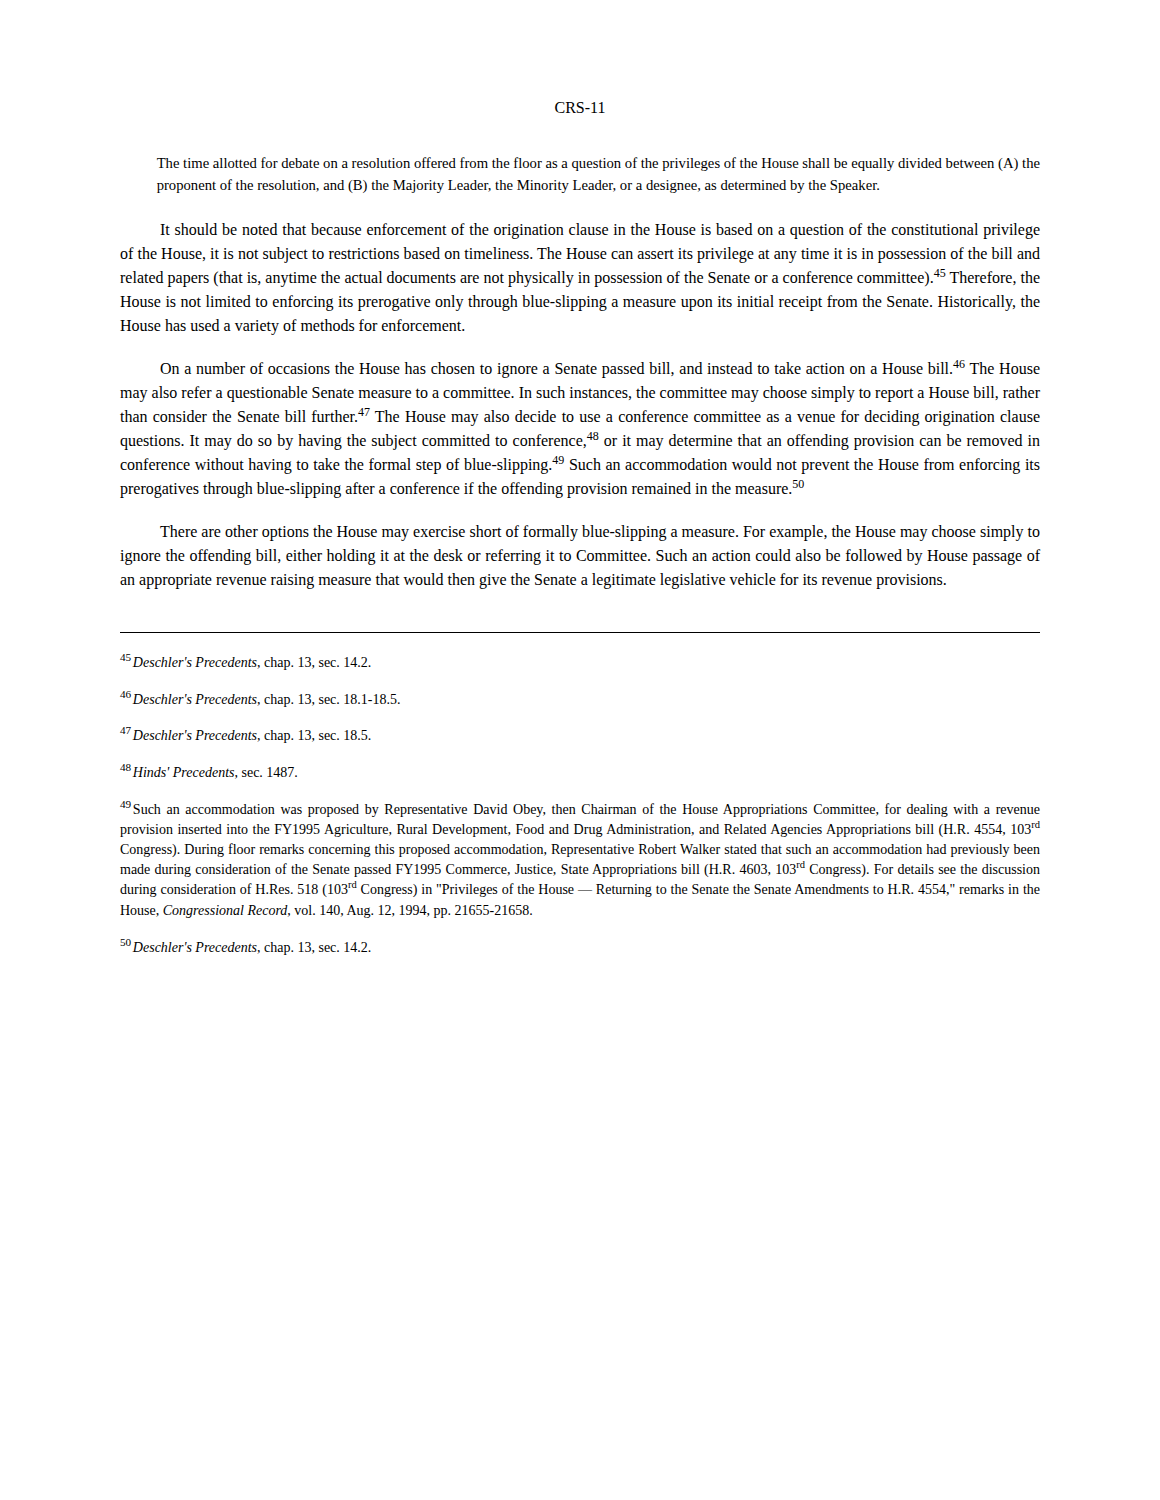CRS-11
The time allotted for debate on a resolution offered from the floor as a question of the privileges of the House shall be equally divided between (A) the proponent of the resolution, and (B) the Majority Leader, the Minority Leader, or a designee, as determined by the Speaker.
It should be noted that because enforcement of the origination clause in the House is based on a question of the constitutional privilege of the House, it is not subject to restrictions based on timeliness. The House can assert its privilege at any time it is in possession of the bill and related papers (that is, anytime the actual documents are not physically in possession of the Senate or a conference committee).45 Therefore, the House is not limited to enforcing its prerogative only through blue-slipping a measure upon its initial receipt from the Senate. Historically, the House has used a variety of methods for enforcement.
On a number of occasions the House has chosen to ignore a Senate passed bill, and instead to take action on a House bill.46 The House may also refer a questionable Senate measure to a committee. In such instances, the committee may choose simply to report a House bill, rather than consider the Senate bill further.47 The House may also decide to use a conference committee as a venue for deciding origination clause questions. It may do so by having the subject committed to conference,48 or it may determine that an offending provision can be removed in conference without having to take the formal step of blue-slipping.49 Such an accommodation would not prevent the House from enforcing its prerogatives through blue-slipping after a conference if the offending provision remained in the measure.50
There are other options the House may exercise short of formally blue-slipping a measure. For example, the House may choose simply to ignore the offending bill, either holding it at the desk or referring it to Committee. Such an action could also be followed by House passage of an appropriate revenue raising measure that would then give the Senate a legitimate legislative vehicle for its revenue provisions.
45 Deschler's Precedents, chap. 13, sec. 14.2.
46 Deschler's Precedents, chap. 13, sec. 18.1-18.5.
47 Deschler's Precedents, chap. 13, sec. 18.5.
48 Hinds' Precedents, sec. 1487.
49 Such an accommodation was proposed by Representative David Obey, then Chairman of the House Appropriations Committee, for dealing with a revenue provision inserted into the FY1995 Agriculture, Rural Development, Food and Drug Administration, and Related Agencies Appropriations bill (H.R. 4554, 103rd Congress). During floor remarks concerning this proposed accommodation, Representative Robert Walker stated that such an accommodation had previously been made during consideration of the Senate passed FY1995 Commerce, Justice, State Appropriations bill (H.R. 4603, 103rd Congress). For details see the discussion during consideration of H.Res. 518 (103rd Congress) in "Privileges of the House — Returning to the Senate the Senate Amendments to H.R. 4554," remarks in the House, Congressional Record, vol. 140, Aug. 12, 1994, pp. 21655-21658.
50 Deschler's Precedents, chap. 13, sec. 14.2.